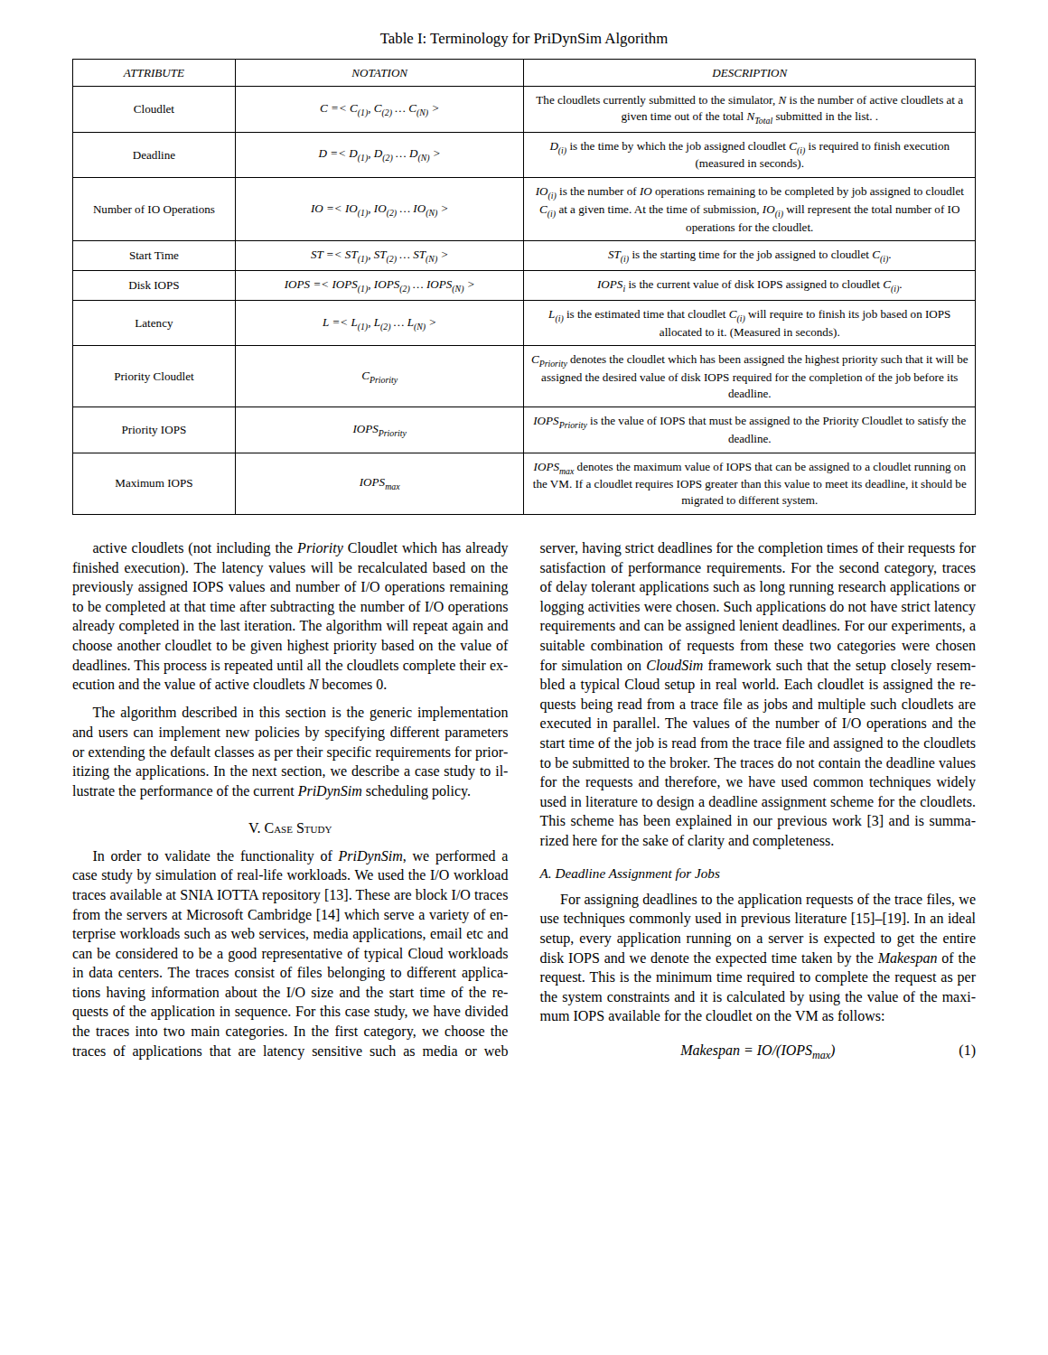Table I: Terminology for PriDynSim Algorithm
| ATTRIBUTE | NOTATION | DESCRIPTION |
| --- | --- | --- |
| Cloudlet | C =< C (1) , C (2) … C (N) > | The cloudlets currently submitted to the simulator, N is the number of active cloudlets at a given time out of the total N Total submitted in the list. . |
| Deadline | D =< D (1) , D (2) … D (N) > | D (i) is the time by which the job assigned cloudlet C (i) is required to finish execution (measured in seconds). |
| Number of IO Operations | IO =< IO (1) , IO (2) … IO (N) > | IO (i) is the number of IO operations remaining to be completed by job assigned to cloudlet C (i) at a given time. At the time of submission, IO (i) will represent the total number of IO operations for the cloudlet. |
| Start Time | ST =< ST (1) , ST (2) … ST (N) > | ST (i) is the starting time for the job assigned to cloudlet C (i) . |
| Disk IOPS | IOPS =< IOPS (1) , IOPS (2) … IOPS (N) > | IOPS i is the current value of disk IOPS assigned to cloudlet C (i) . |
| Latency | L =< L (1) , L (2) … L (N) > | L (i) is the estimated time that cloudlet C (i) will require to finish its job based on IOPS allocated to it. (Measured in seconds). |
| Priority Cloudlet | C Priority | C Priority denotes the cloudlet which has been assigned the highest priority such that it will be assigned the desired value of disk IOPS required for the completion of the job before its deadline. |
| Priority IOPS | IOPS Priority | IOPS Priority is the value of IOPS that must be assigned to the Priority Cloudlet to satisfy the deadline. |
| Maximum IOPS | IOPS max | IOPS max denotes the maximum value of IOPS that can be assigned to a cloudlet running on the VM. If a cloudlet requires IOPS greater than this value to meet its deadline, it should be migrated to different system. |
active cloudlets (not including the Priority Cloudlet which has already finished execution). The latency values will be recalculated based on the previously assigned IOPS values and number of I/O operations remaining to be completed at that time after subtracting the number of I/O operations already completed in the last iteration. The algorithm will repeat again and choose another cloudlet to be given highest priority based on the value of deadlines. This process is repeated until all the cloudlets complete their execution and the value of active cloudlets N becomes 0.
The algorithm described in this section is the generic implementation and users can implement new policies by specifying different parameters or extending the default classes as per their specific requirements for prioritizing the applications. In the next section, we describe a case study to illustrate the performance of the current PriDynSim scheduling policy.
V. Case Study
In order to validate the functionality of PriDynSim, we performed a case study by simulation of real-life workloads. We used the I/O workload traces available at SNIA IOTTA repository [13]. These are block I/O traces from the servers at Microsoft Cambridge [14] which serve a variety of enterprise workloads such as web services, media applications, email etc and can be considered to be a good representative of typical Cloud workloads in data centers. The traces consist of files belonging to different applications having information about the I/O size and the start time of the requests of the application in sequence. For this case study, we have divided the traces into two main categories. In the first category, we choose the traces of applications that are latency sensitive such as media or web server, having strict deadlines for the completion times of their requests for satisfaction of performance requirements. For the second category, traces of delay tolerant applications such as long running research applications or logging activities were chosen. Such applications do not have strict latency requirements and can be assigned lenient deadlines. For our experiments, a suitable combination of requests from these two categories were chosen for simulation on CloudSim framework such that the setup closely resembled a typical Cloud setup in real world. Each cloudlet is assigned the requests being read from a trace file as jobs and multiple such cloudlets are executed in parallel. The values of the number of I/O operations and the start time of the job is read from the trace file and assigned to the cloudlets to be submitted to the broker. The traces do not contain the deadline values for the requests and therefore, we have used common techniques widely used in literature to design a deadline assignment scheme for the cloudlets. This scheme has been explained in our previous work [3] and is summarized here for the sake of clarity and completeness.
A. Deadline Assignment for Jobs
For assigning deadlines to the application requests of the trace files, we use techniques commonly used in previous literature [15]–[19]. In an ideal setup, every application running on a server is expected to get the entire disk IOPS and we denote the expected time taken by the Makespan of the request. This is the minimum time required to complete the request as per the system constraints and it is calculated by using the value of the maximum IOPS available for the cloudlet on the VM as follows:
Makespan = IO/(IOPSmax) (1)